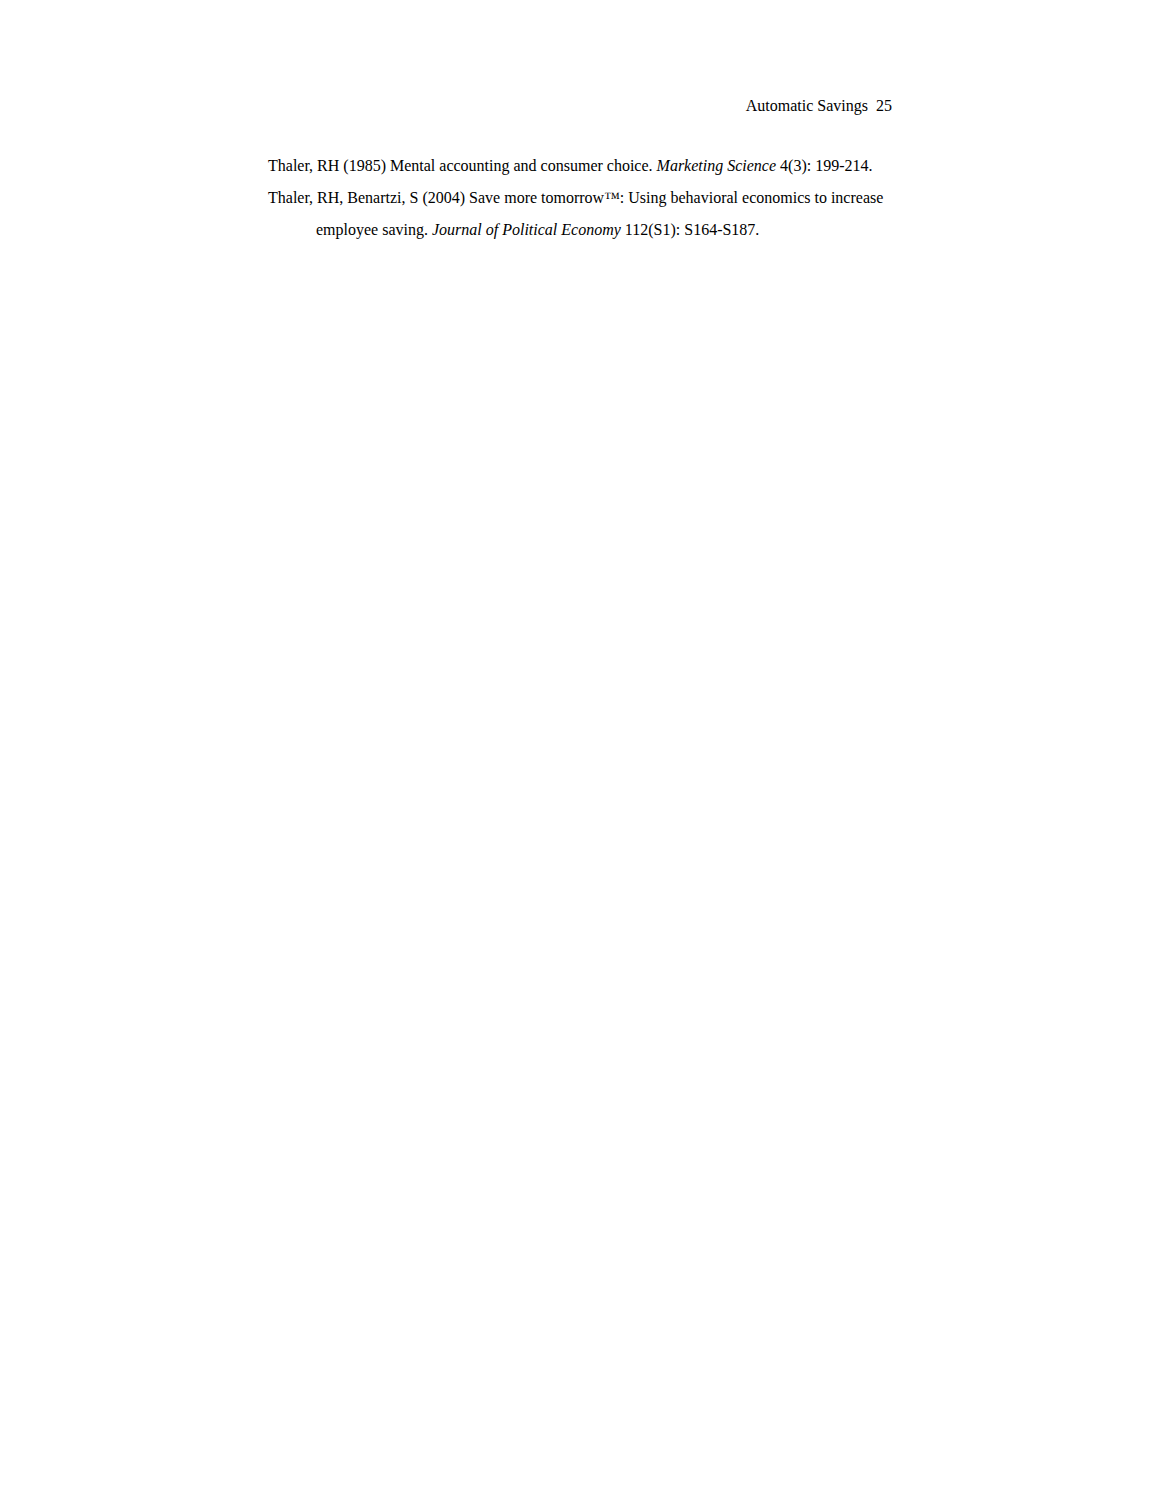Automatic Savings 25
Thaler, RH (1985) Mental accounting and consumer choice. Marketing Science 4(3): 199-214.
Thaler, RH, Benartzi, S (2004) Save more tomorrow™: Using behavioral economics to increase employee saving. Journal of Political Economy 112(S1): S164-S187.